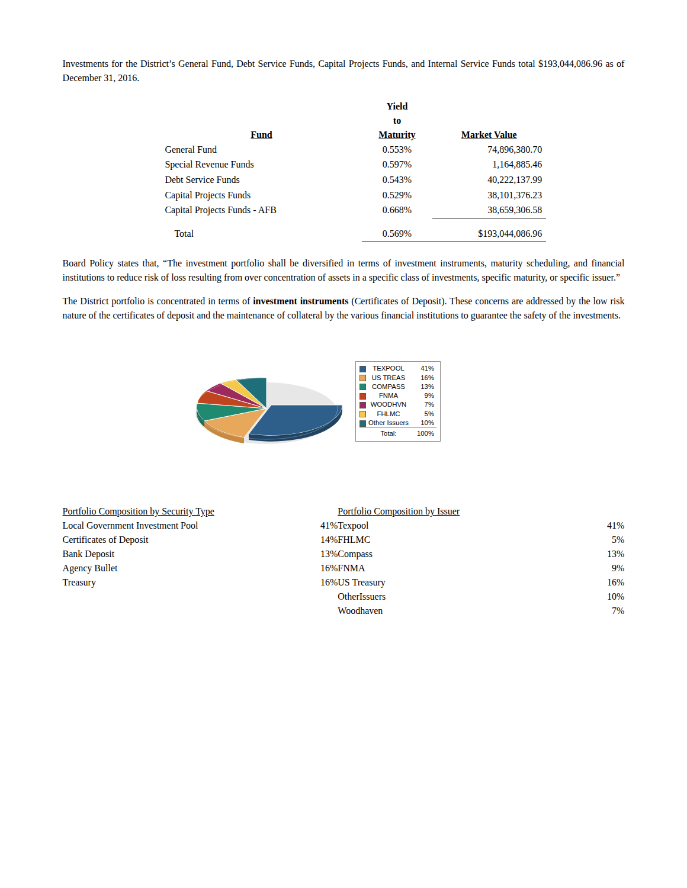Investments for the District’s General Fund, Debt Service Funds, Capital Projects Funds, and Internal Service Funds total $193,044,086.96 as of December 31, 2016.
| | Yield | |
| --- | --- | --- |
| | to | |
| Fund | Maturity | Market Value |
| General Fund | 0.553% | 74,896,380.70 |
| Special Revenue Funds | 0.597% | 1,164,885.46 |
| Debt Service Funds | 0.543% | 40,222,137.99 |
| Capital Projects Funds | 0.529% | 38,101,376.23 |
| Capital Projects Funds - AFB | 0.668% | 38,659,306.58 |
| Total | 0.569% | $193,044,086.96 |
Board Policy states that, “The investment portfolio shall be diversified in terms of investment instruments, maturity scheduling, and financial institutions to reduce risk of loss resulting from over concentration of assets in a specific class of investments, specific maturity, or specific issuer.”
The District portfolio is concentrated in terms of investment instruments (Certificates of Deposit). These concerns are addressed by the low risk nature of the certificates of deposit and the maintenance of collateral by the various financial institutions to guarantee the safety of the investments.
| | TEXPOOL | 41% |
| | US TREAS | 16% |
| | COMPASS | 13% |
| | FNMA | 9% |
| | WOODHVN | 7% |
| | FHLMC | 5% |
| | Other Issuers | 10% |
| | Total: | 100% |
| Portfolio Composition by Security Type / Local Government Investment Pool / 41% / / Certificates of Deposit / 14% / / Bank Deposit / 13% / / Agency Bullet / 16% / / Treasury / 16% / | Portfolio Composition by Issuer / Texpool / 41% / / FHLMC / 5% / / Compass / 13% / / FNMA / 9% / / US Treasury / 16% / / OtherIssuers / 10% / / Woodhaven / 7% / |